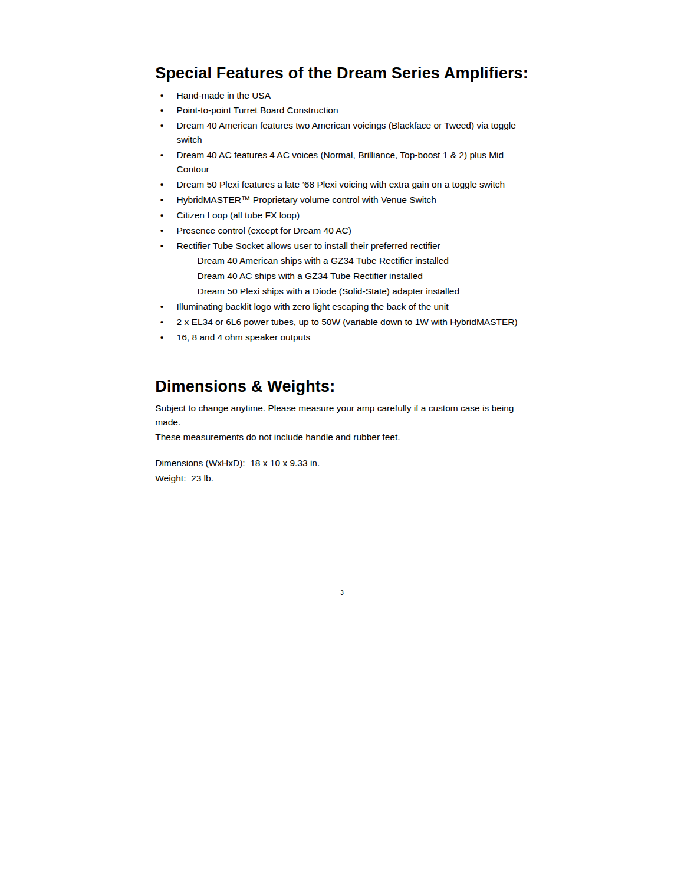Special Features of the Dream Series Amplifiers:
Hand-made in the USA
Point-to-point Turret Board Construction
Dream 40 American features two American voicings (Blackface or Tweed) via toggle switch
Dream 40 AC features 4 AC voices (Normal, Brilliance, Top-boost 1 & 2) plus Mid Contour
Dream 50 Plexi features a late ’68 Plexi voicing with extra gain on a toggle switch
HybridMASTER™ Proprietary volume control with Venue Switch
Citizen Loop (all tube FX loop)
Presence control (except for Dream 40 AC)
Rectifier Tube Socket allows user to install their preferred rectifier
Dream 40 American ships with a GZ34 Tube Rectifier installed
Dream 40 AC ships with a GZ34 Tube Rectifier installed
Dream 50 Plexi ships with a Diode (Solid-State) adapter installed
Illuminating backlit logo with zero light escaping the back of the unit
2 x EL34 or 6L6 power tubes, up to 50W (variable down to 1W with HybridMASTER)
16, 8 and 4 ohm speaker outputs
Dimensions & Weights:
Subject to change anytime. Please measure your amp carefully if a custom case is being made.
These measurements do not include handle and rubber feet.
Dimensions (WxHxD): 18 x 10 x 9.33 in.
Weight: 23 lb.
3